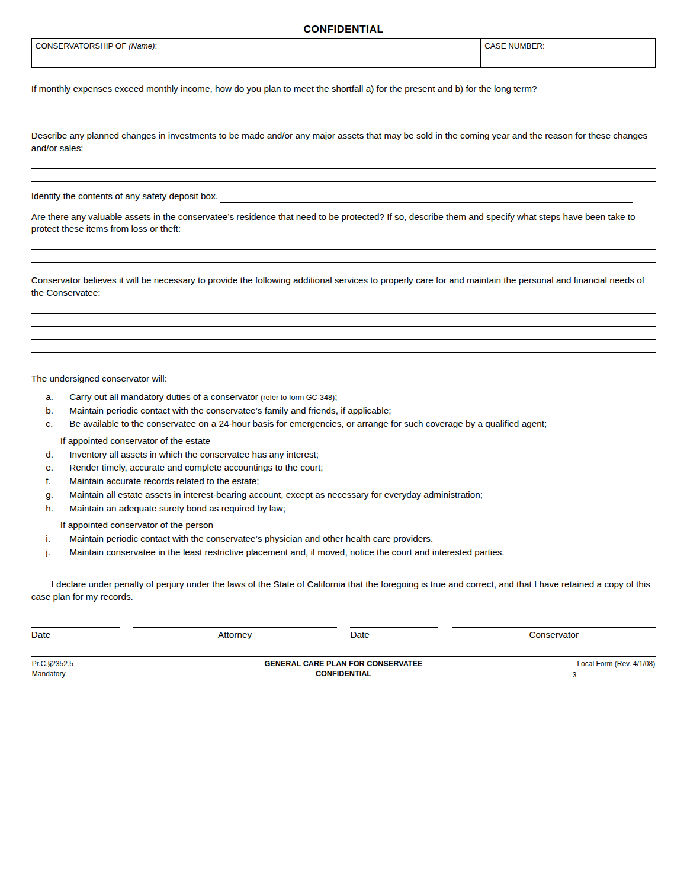CONFIDENTIAL
| CONSERVATORSHIP OF (Name) : | CASE NUMBER: |
If monthly expenses exceed monthly income, how do you plan to meet the shortfall a) for the present and b) for the long term?
Describe any planned changes in investments to be made and/or any major assets that may be sold in the coming year and the reason for these changes and/or sales:
Identify the contents of any safety deposit box.
Are there any valuable assets in the conservatee’s residence that need to be protected? If so, describe them and specify what steps have been take to protect these items from loss or theft:
Conservator believes it will be necessary to provide the following additional services to properly care for and maintain the personal and financial needs of the Conservatee:
The undersigned conservator will:
a. Carry out all mandatory duties of a conservator (refer to form GC-348);
b. Maintain periodic contact with the conservatee’s family and friends, if applicable;
c. Be available to the conservatee on a 24-hour basis for emergencies, or arrange for such coverage by a qualified agent;
If appointed conservator of the estate
d. Inventory all assets in which the conservatee has any interest;
e. Render timely, accurate and complete accountings to the court;
f. Maintain accurate records related to the estate;
g. Maintain all estate assets in interest-bearing account, except as necessary for everyday administration;
h. Maintain an adequate surety bond as required by law;
If appointed conservator of the person
i. Maintain periodic contact with the conservatee’s physician and other health care providers.
j. Maintain conservatee in the least restrictive placement and, if moved, notice the court and interested parties.
I declare under penalty of perjury under the laws of the State of California that the foregoing is true and correct, and that I have retained a copy of this case plan for my records.
| Date | | Attorney | | Date | | Conservator |
| Pr.C.§2352.5 Mandatory | GENERAL CARE PLAN FOR CONSERVATEE CONFIDENTIAL | Local Form (Rev. 4/1/08) 3 |